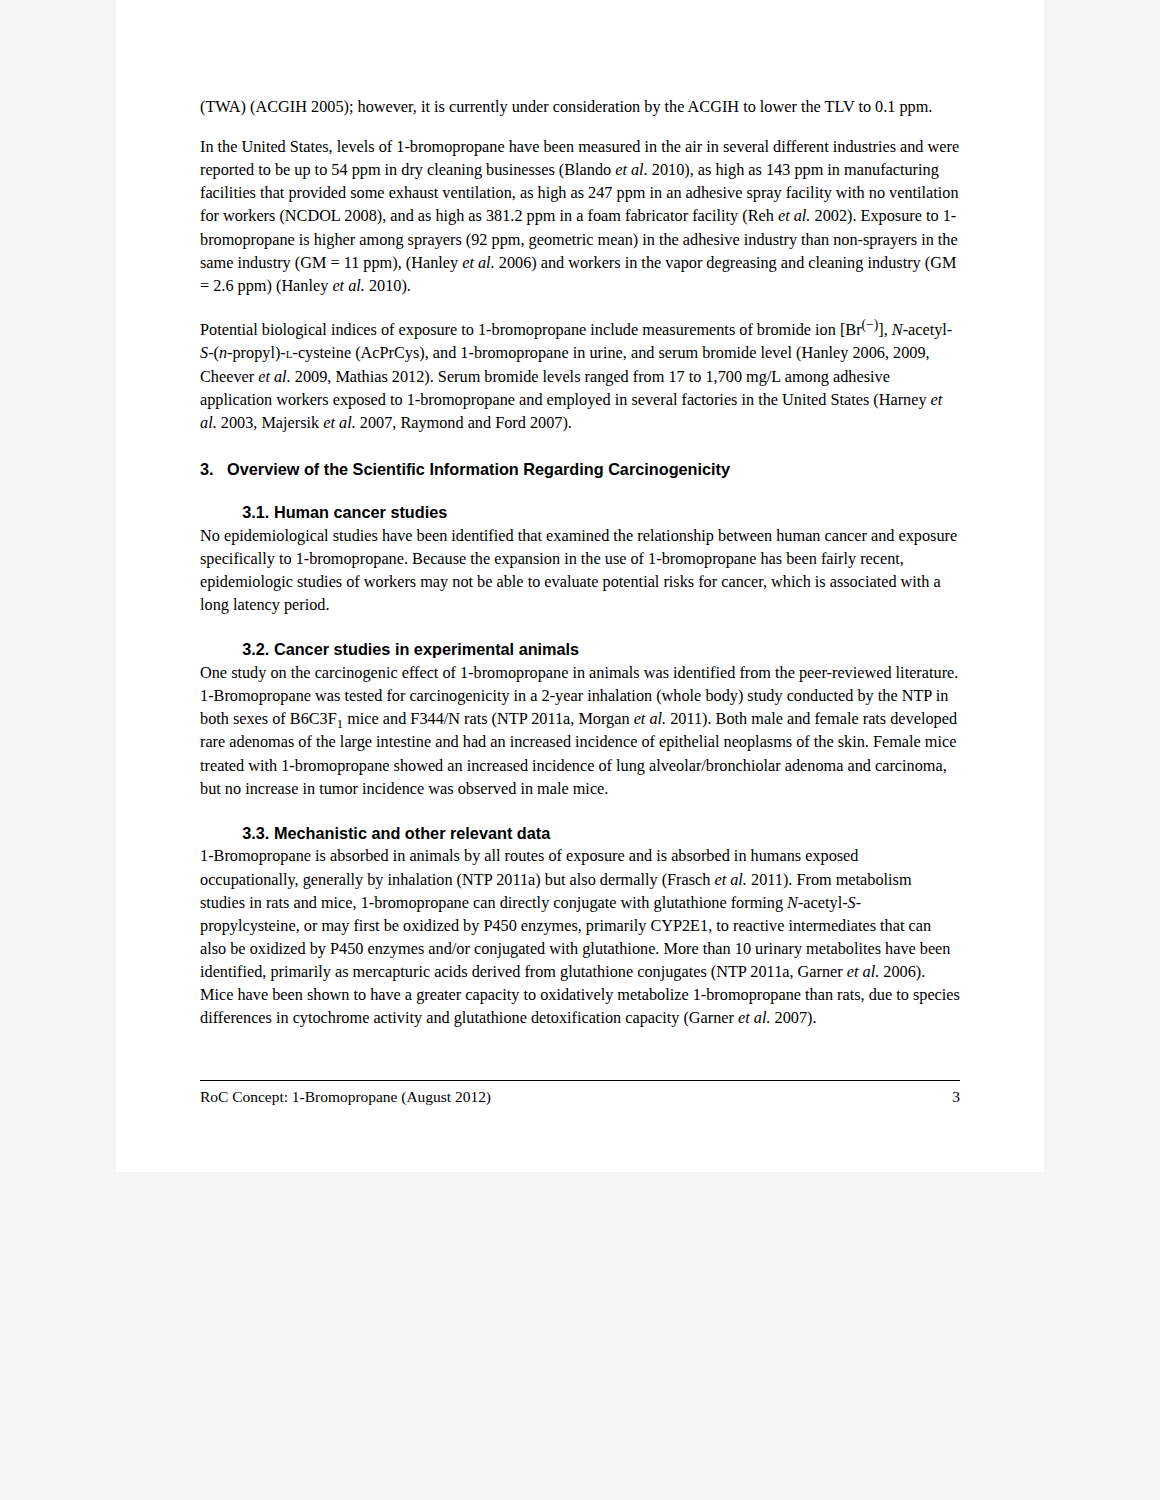(TWA) (ACGIH 2005); however, it is currently under consideration by the ACGIH to lower the TLV to 0.1 ppm.
In the United States, levels of 1-bromopropane have been measured in the air in several different industries and were reported to be up to 54 ppm in dry cleaning businesses (Blando et al. 2010), as high as 143 ppm in manufacturing facilities that provided some exhaust ventilation, as high as 247 ppm in an adhesive spray facility with no ventilation for workers (NCDOL 2008), and as high as 381.2 ppm in a foam fabricator facility (Reh et al. 2002). Exposure to 1-bromopropane is higher among sprayers (92 ppm, geometric mean) in the adhesive industry than non-sprayers in the same industry (GM = 11 ppm), (Hanley et al. 2006) and workers in the vapor degreasing and cleaning industry (GM = 2.6 ppm) (Hanley et al. 2010).
Potential biological indices of exposure to 1-bromopropane include measurements of bromide ion [Br(−)], N-acetyl-S-(n-propyl)-l-cysteine (AcPrCys), and 1-bromopropane in urine, and serum bromide level (Hanley 2006, 2009, Cheever et al. 2009, Mathias 2012). Serum bromide levels ranged from 17 to 1,700 mg/L among adhesive application workers exposed to 1-bromopropane and employed in several factories in the United States (Harney et al. 2003, Majersik et al. 2007, Raymond and Ford 2007).
3. Overview of the Scientific Information Regarding Carcinogenicity
3.1. Human cancer studies
No epidemiological studies have been identified that examined the relationship between human cancer and exposure specifically to 1-bromopropane. Because the expansion in the use of 1-bromopropane has been fairly recent, epidemiologic studies of workers may not be able to evaluate potential risks for cancer, which is associated with a long latency period.
3.2. Cancer studies in experimental animals
One study on the carcinogenic effect of 1-bromopropane in animals was identified from the peer-reviewed literature. 1-Bromopropane was tested for carcinogenicity in a 2-year inhalation (whole body) study conducted by the NTP in both sexes of B6C3F1 mice and F344/N rats (NTP 2011a, Morgan et al. 2011). Both male and female rats developed rare adenomas of the large intestine and had an increased incidence of epithelial neoplasms of the skin. Female mice treated with 1-bromopropane showed an increased incidence of lung alveolar/bronchiolar adenoma and carcinoma, but no increase in tumor incidence was observed in male mice.
3.3. Mechanistic and other relevant data
1-Bromopropane is absorbed in animals by all routes of exposure and is absorbed in humans exposed occupationally, generally by inhalation (NTP 2011a) but also dermally (Frasch et al. 2011). From metabolism studies in rats and mice, 1-bromopropane can directly conjugate with glutathione forming N-acetyl-S-propylcysteine, or may first be oxidized by P450 enzymes, primarily CYP2E1, to reactive intermediates that can also be oxidized by P450 enzymes and/or conjugated with glutathione. More than 10 urinary metabolites have been identified, primarily as mercapturic acids derived from glutathione conjugates (NTP 2011a, Garner et al. 2006). Mice have been shown to have a greater capacity to oxidatively metabolize 1-bromopropane than rats, due to species differences in cytochrome activity and glutathione detoxification capacity (Garner et al. 2007).
RoC Concept: 1-Bromopropane (August 2012) 3